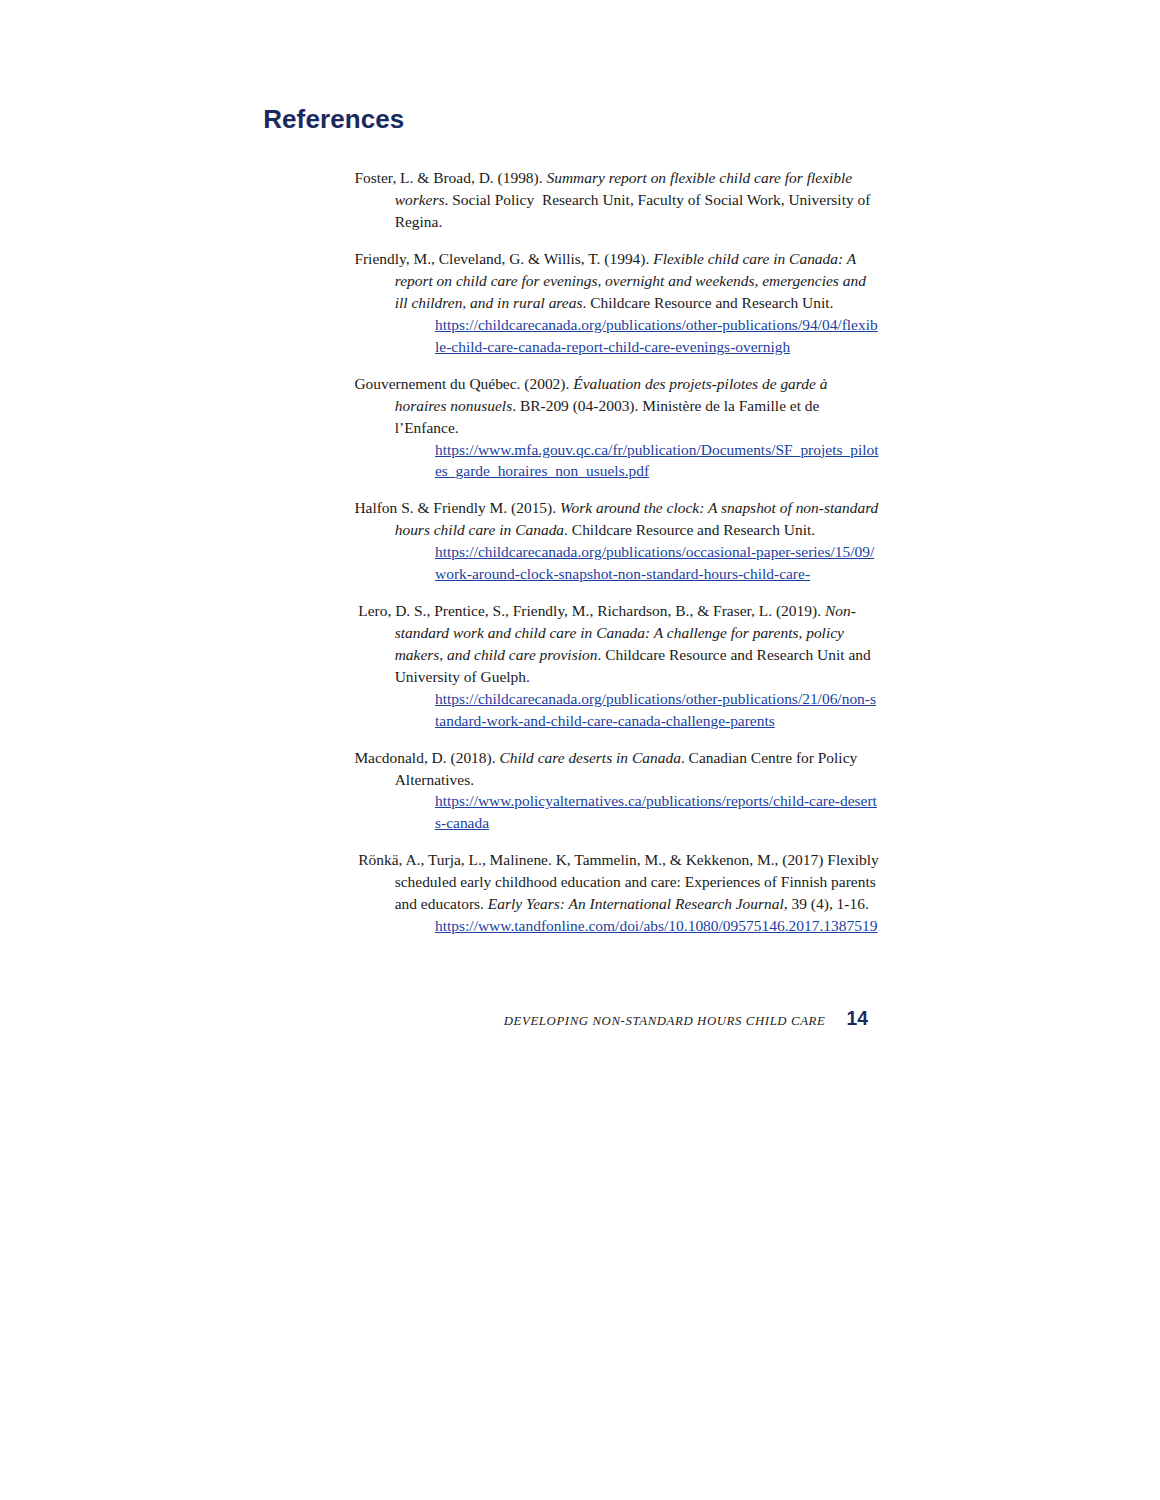References
Foster, L. & Broad, D. (1998). Summary report on flexible child care for flexible workers. Social Policy Research Unit, Faculty of Social Work, University of Regina.
Friendly, M., Cleveland, G. & Willis, T. (1994). Flexible child care in Canada: A report on child care for evenings, overnight and weekends, emergencies and ill children, and in rural areas. Childcare Resource and Research Unit. https://childcarecanada.org/publications/other-publications/94/04/flexible-child-care-canada-report-child-care-evenings-overnigh
Gouvernement du Québec. (2002). Évaluation des projets-pilotes de garde à horaires nonusuels. BR-209 (04-2003). Ministère de la Famille et de l’Enfance. https://www.mfa.gouv.qc.ca/fr/publication/Documents/SF_projets_pilotes_garde_horaires_non_usuels.pdf
Halfon S. & Friendly M. (2015). Work around the clock: A snapshot of non-standard hours child care in Canada. Childcare Resource and Research Unit. https://childcarecanada.org/publications/occasional-paper-series/15/09/work-around-clock-snapshot-non-standard-hours-child-care-
Lero, D. S., Prentice, S., Friendly, M., Richardson, B., & Fraser, L. (2019). Non-standard work and child care in Canada: A challenge for parents, policy makers, and child care provision. Childcare Resource and Research Unit and University of Guelph. https://childcarecanada.org/publications/other-publications/21/06/non-standard-work-and-child-care-canada-challenge-parents
Macdonald, D. (2018). Child care deserts in Canada. Canadian Centre for Policy Alternatives. https://www.policyalternatives.ca/publications/reports/child-care-deserts-canada
Rönkä, A., Turja, L., Malinene. K, Tammelin, M., & Kekkenon, M., (2017) Flexibly scheduled early childhood education and care: Experiences of Finnish parents and educators. Early Years: An International Research Journal, 39 (4), 1-16. https://www.tandfonline.com/doi/abs/10.1080/09575146.2017.1387519
DEVELOPING NON-STANDARD HOURS CHILD CARE 14